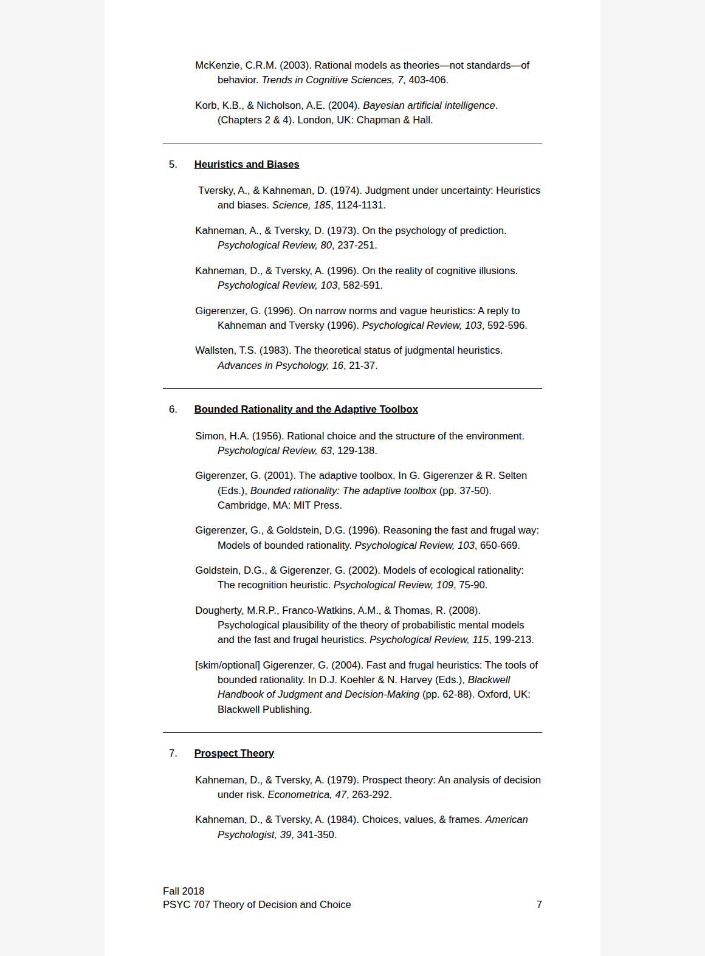McKenzie, C.R.M. (2003). Rational models as theories—not standards—of behavior. Trends in Cognitive Sciences, 7, 403-406.
Korb, K.B., & Nicholson, A.E. (2004). Bayesian artificial intelligence. (Chapters 2 & 4). London, UK: Chapman & Hall.
5. Heuristics and Biases
Tversky, A., & Kahneman, D. (1974). Judgment under uncertainty: Heuristics and biases. Science, 185, 1124-1131.
Kahneman, A., & Tversky, D. (1973). On the psychology of prediction. Psychological Review, 80, 237-251.
Kahneman, D., & Tversky, A. (1996). On the reality of cognitive illusions. Psychological Review, 103, 582-591.
Gigerenzer, G. (1996). On narrow norms and vague heuristics: A reply to Kahneman and Tversky (1996). Psychological Review, 103, 592-596.
Wallsten, T.S. (1983). The theoretical status of judgmental heuristics. Advances in Psychology, 16, 21-37.
6. Bounded Rationality and the Adaptive Toolbox
Simon, H.A. (1956). Rational choice and the structure of the environment. Psychological Review, 63, 129-138.
Gigerenzer, G. (2001). The adaptive toolbox. In G. Gigerenzer & R. Selten (Eds.), Bounded rationality: The adaptive toolbox (pp. 37-50). Cambridge, MA: MIT Press.
Gigerenzer, G., & Goldstein, D.G. (1996). Reasoning the fast and frugal way: Models of bounded rationality. Psychological Review, 103, 650-669.
Goldstein, D.G., & Gigerenzer, G. (2002). Models of ecological rationality: The recognition heuristic. Psychological Review, 109, 75-90.
Dougherty, M.R.P., Franco-Watkins, A.M., & Thomas, R. (2008). Psychological plausibility of the theory of probabilistic mental models and the fast and frugal heuristics. Psychological Review, 115, 199-213.
[skim/optional] Gigerenzer, G. (2004). Fast and frugal heuristics: The tools of bounded rationality. In D.J. Koehler & N. Harvey (Eds.), Blackwell Handbook of Judgment and Decision-Making (pp. 62-88). Oxford, UK: Blackwell Publishing.
7. Prospect Theory
Kahneman, D., & Tversky, A. (1979). Prospect theory: An analysis of decision under risk. Econometrica, 47, 263-292.
Kahneman, D., & Tversky, A. (1984). Choices, values, & frames. American Psychologist, 39, 341-350.
Fall 2018
PSYC 707 Theory of Decision and Choice
7